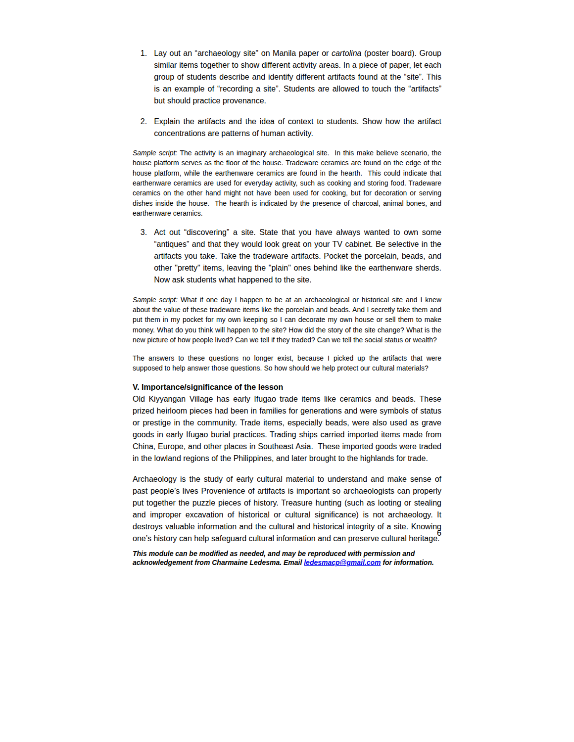Lay out an “archaeology site" on Manila paper or cartolina (poster board). Group similar items together to show different activity areas. In a piece of paper, let each group of students describe and identify different artifacts found at the “site”. This is an example of “recording a site”. Students are allowed to touch the “artifacts” but should practice provenance.
Explain the artifacts and the idea of context to students. Show how the artifact concentrations are patterns of human activity.
Sample script: The activity is an imaginary archaeological site. In this make believe scenario, the house platform serves as the floor of the house. Tradeware ceramics are found on the edge of the house platform, while the earthenware ceramics are found in the hearth. This could indicate that earthenware ceramics are used for everyday activity, such as cooking and storing food. Tradeware ceramics on the other hand might not have been used for cooking, but for decoration or serving dishes inside the house. The hearth is indicated by the presence of charcoal, animal bones, and earthenware ceramics.
Act out “discovering” a site. State that you have always wanted to own some “antiques” and that they would look great on your TV cabinet. Be selective in the artifacts you take. Take the tradeware artifacts. Pocket the porcelain, beads, and other "pretty" items, leaving the "plain" ones behind like the earthenware sherds. Now ask students what happened to the site.
Sample script: What if one day I happen to be at an archaeological or historical site and I knew about the value of these tradeware items like the porcelain and beads. And I secretly take them and put them in my pocket for my own keeping so I can decorate my own house or sell them to make money. What do you think will happen to the site? How did the story of the site change? What is the new picture of how people lived? Can we tell if they traded? Can we tell the social status or wealth?
The answers to these questions no longer exist, because I picked up the artifacts that were supposed to help answer those questions. So how should we help protect our cultural materials?
V. Importance/significance of the lesson
Old Kiyyangan Village has early Ifugao trade items like ceramics and beads. These prized heirloom pieces had been in families for generations and were symbols of status or prestige in the community. Trade items, especially beads, were also used as grave goods in early Ifugao burial practices. Trading ships carried imported items made from China, Europe, and other places in Southeast Asia. These imported goods were traded in the lowland regions of the Philippines, and later brought to the highlands for trade.
Archaeology is the study of early cultural material to understand and make sense of past people’s lives Provenience of artifacts is important so archaeologists can properly put together the puzzle pieces of history. Treasure hunting (such as looting or stealing and improper excavation of historical or cultural significance) is not archaeology. It destroys valuable information and the cultural and historical integrity of a site. Knowing one’s history can help safeguard cultural information and can preserve cultural heritage.
6
This module can be modified as needed, and may be reproduced with permission and acknowledgement from Charmaine Ledesma. Email ledesmacp@gmail.com for information.